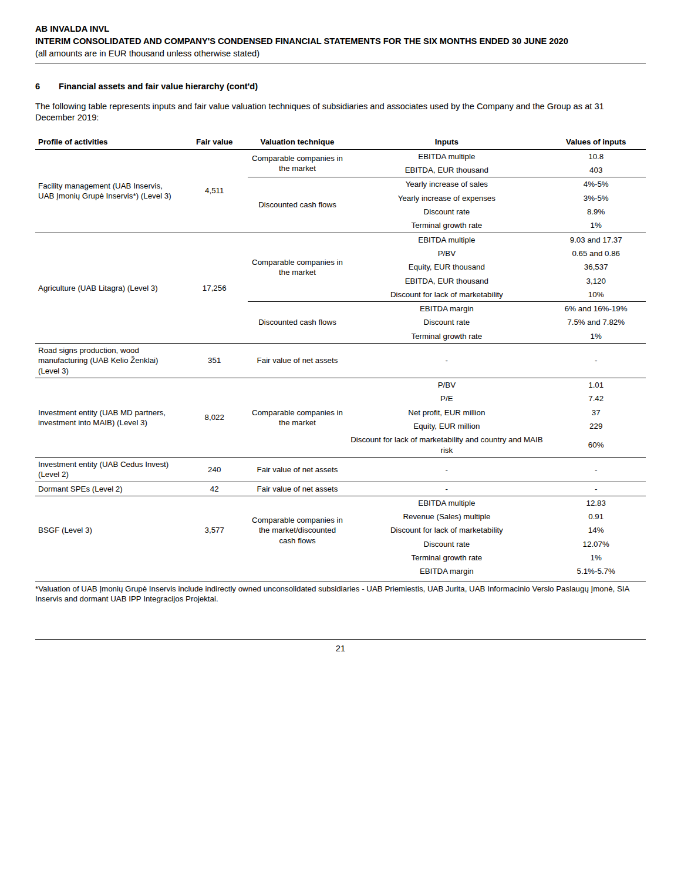AB INVALDA INVL
INTERIM CONSOLIDATED AND COMPANY'S CONDENSED FINANCIAL STATEMENTS FOR THE SIX MONTHS ENDED 30 JUNE 2020
(all amounts are in EUR thousand unless otherwise stated)
6 Financial assets and fair value hierarchy (cont'd)
The following table represents inputs and fair value valuation techniques of subsidiaries and associates used by the Company and the Group as at 31 December 2019:
| Profile of activities | Fair value | Valuation technique | Inputs | Values of inputs |
| --- | --- | --- | --- | --- |
| Facility management (UAB Inservis, UAB Įmonių Grupė Inservis*) (Level 3) | 4,511 | Comparable companies in the market | EBITDA multiple | 10.8 |
| EBITDA, EUR thousand | 403 |
| Discounted cash flows | Yearly increase of sales | 4%-5% |
| Yearly increase of expenses | 3%-5% |
| Discount rate | 8.9% |
| Terminal growth rate | 1% |
| Agriculture (UAB Litagra) (Level 3) | 17,256 | Comparable companies in the market | EBITDA multiple | 9.03 and 17.37 |
| P/BV | 0.65 and 0.86 |
| Equity, EUR thousand | 36,537 |
| EBITDA, EUR thousand | 3,120 |
| Discount for lack of marketability | 10% |
| Discounted cash flows | EBITDA margin | 6% and 16%-19% |
| Discount rate | 7.5% and 7.82% |
| Terminal growth rate | 1% |
| Road signs production, wood manufacturing (UAB Kelio Ženklai) (Level 3) | 351 | Fair value of net assets | - | - |
| Investment entity (UAB MD partners, investment into MAIB) (Level 3) | 8,022 | Comparable companies in the market | P/BV | 1.01 |
| P/E | 7.42 |
| Net profit, EUR million | 37 |
| Equity, EUR million | 229 |
| Discount for lack of marketability and country and MAIB risk | 60% |
| Investment entity (UAB Cedus Invest) (Level 2) | 240 | Fair value of net assets | - | - |
| Dormant SPEs (Level 2) | 42 | Fair value of net assets | - | - |
| BSGF (Level 3) | 3,577 | Comparable companies in the market/discounted cash flows | EBITDA multiple | 12.83 |
| Revenue (Sales) multiple | 0.91 |
| Discount for lack of marketability | 14% |
| Discount rate | 12.07% |
| Terminal growth rate | 1% |
| | EBITDA margin | 5.1%-5.7% |
*Valuation of UAB Įmonių Grupė Inservis include indirectly owned unconsolidated subsidiaries - UAB Priemiestis, UAB Jurita, UAB Informacinio Verslo Paslaugų Įmonė, SIA Inservis and dormant UAB IPP Integracijos Projektai.
21